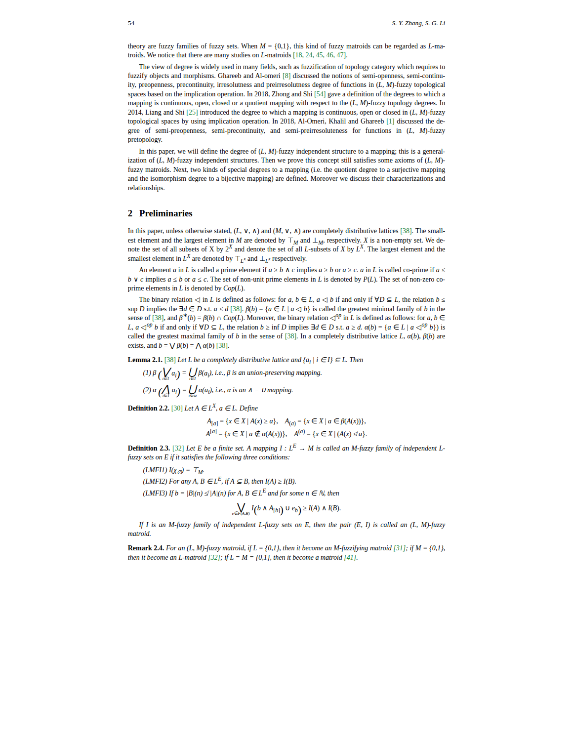54 S. Y. Zhang, S. G. Li
theory are fuzzy families of fuzzy sets. When M = {0,1}, this kind of fuzzy matroids can be regarded as L-matroids. We notice that there are many studies on L-matroids [18, 24, 45, 46, 47].
The view of degree is widely used in many fields, such as fuzzification of topology category which requires to fuzzify objects and morphisms. Ghareeb and Al-omeri [8] discussed the notions of semi-openness, semi-continuity, preopenness, precontinuity, irresolutness and preirresolutness degree of functions in (L, M)-fuzzy topological spaces based on the implication operation. In 2018, Zhong and Shi [54] gave a definition of the degrees to which a mapping is continuous, open, closed or a quotient mapping with respect to the (L, M)-fuzzy topology degrees. In 2014, Liang and Shi [25] introduced the degree to which a mapping is continuous, open or closed in (L, M)-fuzzy topological spaces by using implication operation. In 2018, Al-Omeri, Khalil and Ghareeb [1] discussed the degree of semi-preopenness, semi-precontinuity, and semi-preirresoluteness for functions in (L, M)-fuzzy pretopology.
In this paper, we will define the degree of (L, M)-fuzzy independent structure to a mapping; this is a generalization of (L, M)-fuzzy independent structures. Then we prove this concept still satisfies some axioms of (L, M)-fuzzy matroids. Next, two kinds of special degrees to a mapping (i.e. the quotient degree to a surjective mapping and the isomorphism degree to a bijective mapping) are defined. Moreover we discuss their characterizations and relationships.
2 Preliminaries
In this paper, unless otherwise stated, (L, ∨, ∧) and (M, ∨, ∧) are completely distributive lattices [38]. The smallest element and the largest element in M are denoted by ⊤M and ⊥M, respectively. X is a non-empty set. We denote the set of all subsets of X by 2X and denote the set of all L-subsets of X by LX. The largest element and the smallest element in LX are denoted by ⊤Lx and ⊥Lx respectively.
An element a in L is called a prime element if a ≥ b ∧ c implies a ≥ b or a ≥ c. a in L is called co-prime if a ≤ b ∨ c implies a ≤ b or a ≤ c. The set of non-unit prime elements in L is denoted by P(L). The set of non-zero co-prime elements in L is denoted by Cop(L).
The binary relation ◁ in L is defined as follows: for a, b ∈ L, a ◁ b if and only if ∀D ⊆ L, the relation b ≤ sup D implies the ∃d ∈ D s.t. a ≤ d [38]. β(b) = {a ∈ L | a ◁ b} is called the greatest minimal family of b in the sense of [38], and β∗(b) = β(b) ∩ Cop(L). Moreover, the binary relation ◁op in L is defined as follows: for a, b ∈ L, a ◁op b if and only if ∀D ⊆ L, the relation b ≥ inf D implies ∃d ∈ D s.t. a ≥ d. α(b) = {a ∈ L | a ◁op b}) is called the greatest maximal family of b in the sense of [38]. In a completely distributive lattice L, α(b), β(b) are exists, and b = ⋁ β(b) = ⋀ α(b) [38].
Lemma 2.1. [38] Let L be a completely distributive lattice and {ai | i ∈ I} ⊆ L. Then
(1) β (⋁i∈I ai) = ⋃i∈I β(ai), i.e., β is an union-preserving mapping.
(2) α (⋀i∈I ai) = ⋃i∈ω α(ai), i.e., α is an ∧ − ∪ mapping.
Definition 2.2. [30] Let A ∈ LX, a ∈ L. Define
A[a] = {x ∈ X | A(x) ≥ a}, A(a) = {x ∈ X | a ∈ β(A(x))},
A[a] = {x ∈ X | a ∉ α(A(x))}, A(a) = {x ∈ X | (A(x) ≰ a}.
Definition 2.3. [32] Let E be a finite set. A mapping I : LE → M is called an M-fuzzy family of independent L-fuzzy sets on E if it satisfies the following three conditions:
(LMFI1) I(χ∅) = ⊤M.
(LMFI2) For any A, B ∈ LE, if A ⊆ B, then I(A) ≥ I(B).
(LMFI3) If b = |B|(n) ≰ |A|(n) for A, B ∈ LE and for some n ∈ ℕ, then
⋁e∈F(A,B) I(b ∧ A[b]) ∪ eb) ≥ I(A) ∧ I(B).
If I is an M-fuzzy family of independent L-fuzzy sets on E, then the pair (E, I) is called an (L, M)-fuzzy matroid.
Remark 2.4. For an (L, M)-fuzzy matroid, if L = {0,1}, then it become an M-fuzzifying matroid [31]; if M = {0,1}, then it become an L-matroid [32]; if L = M = {0,1}, then it become a matroid [41].